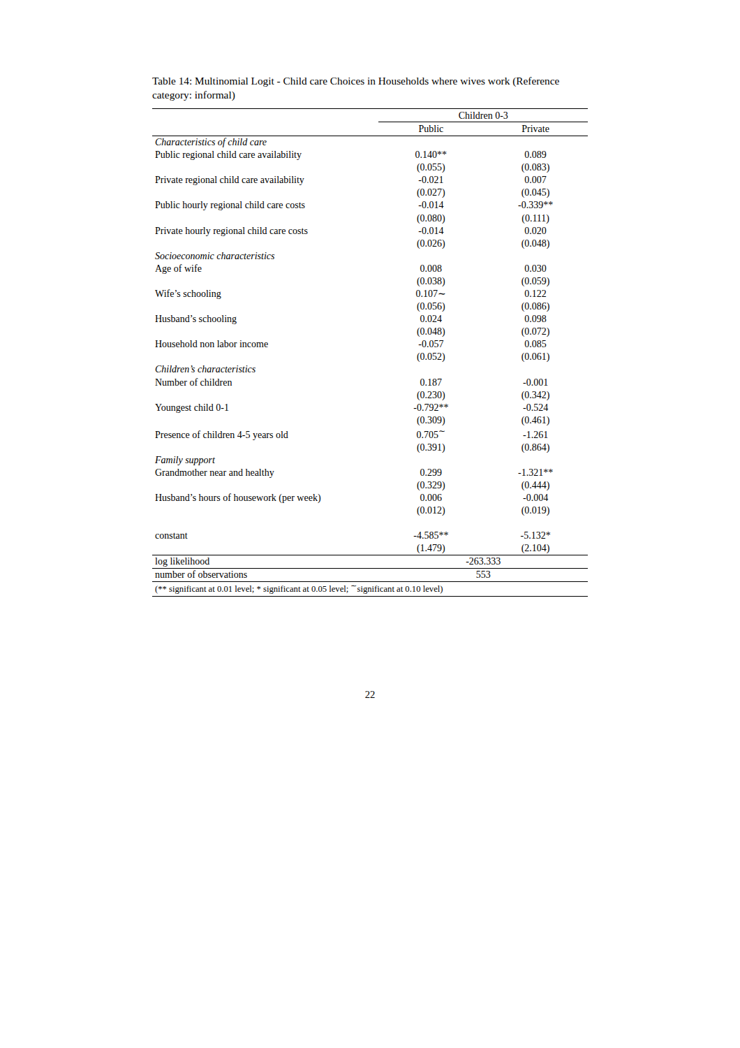Table 14: Multinomial Logit - Child care Choices in Households where wives work (Reference category: informal)
| | Children 0-3 |
| | Public | Private |
| Characteristics of child care | | |
| Public regional child care availability | 0.140** | 0.089 |
| | (0.055) | (0.083) |
| Private regional child care availability | -0.021 | 0.007 |
| | (0.027) | (0.045) |
| Public hourly regional child care costs | -0.014 | -0.339** |
| | (0.080) | (0.111) |
| Private hourly regional child care costs | -0.014 | 0.020 |
| | (0.026) | (0.048) |
| Socioeconomic characteristics | | |
| Age of wife | 0.008 | 0.030 |
| | (0.038) | (0.059) |
| Wife’s schooling | 0.107∼ | 0.122 |
| | (0.056) | (0.086) |
| Husband’s schooling | 0.024 | 0.098 |
| | (0.048) | (0.072) |
| Household non labor income | -0.057 | 0.085 |
| | (0.052) | (0.061) |
| Children’s characteristics | | |
| Number of children | 0.187 | -0.001 |
| | (0.230) | (0.342) |
| Youngest child 0-1 | -0.792** | -0.524 |
| | (0.309) | (0.461) |
| Presence of children 4-5 years old | 0.705 ∼ | -1.261 |
| | (0.391) | (0.864) |
| Family support | | |
| Grandmother near and healthy | 0.299 | -1.321** |
| | (0.329) | (0.444) |
| Husband’s hours of housework (per week) | 0.006 | -0.004 |
| | (0.012) | (0.019) |
| constant | -4.585** | -5.132* |
| | (1.479) | (2.104) |
| log likelihood | -263.333 |
| number of observations | 553 |
| (** significant at 0.01 level; * significant at 0.05 level; ∼ significant at 0.10 level) |
22